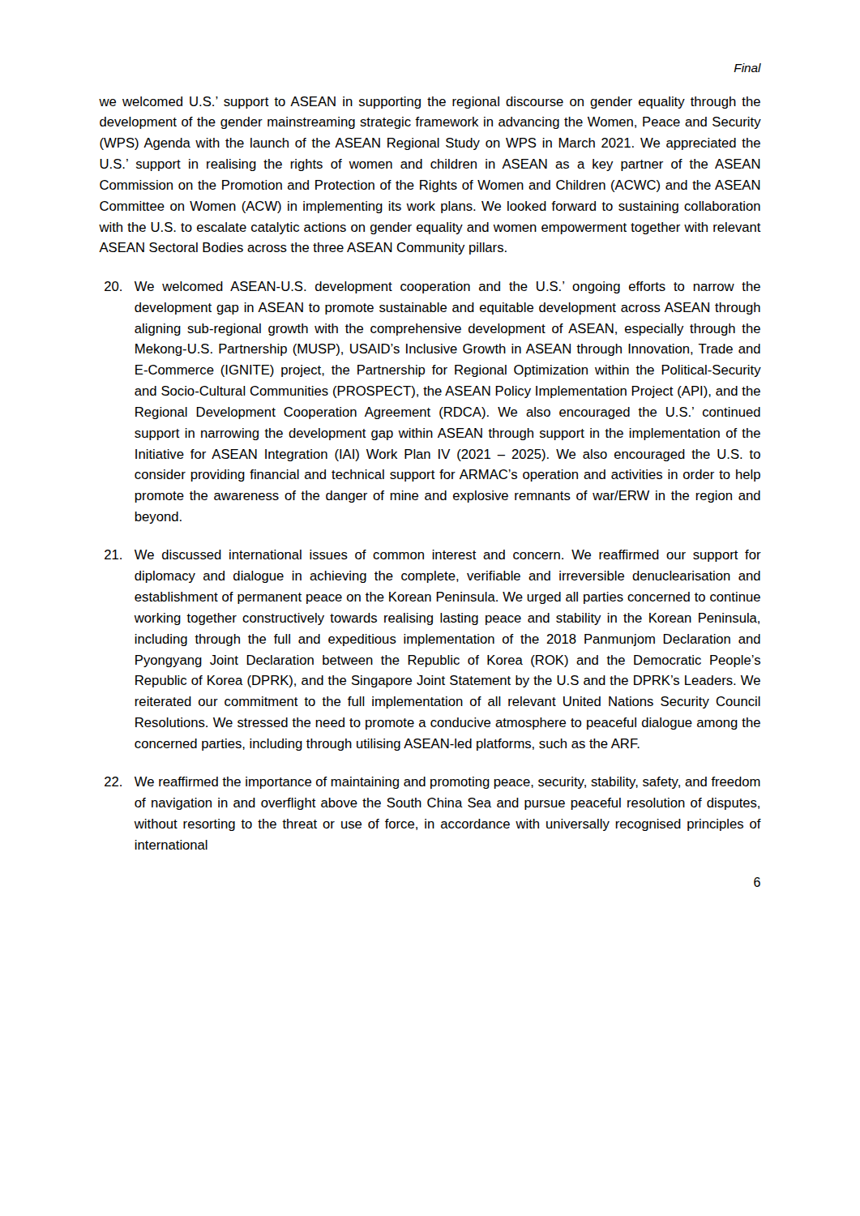Final
we welcomed U.S.’ support to ASEAN in supporting the regional discourse on gender equality through the development of the gender mainstreaming strategic framework in advancing the Women, Peace and Security (WPS) Agenda with the launch of the ASEAN Regional Study on WPS in March 2021. We appreciated the U.S.’ support in realising the rights of women and children in ASEAN as a key partner of the ASEAN Commission on the Promotion and Protection of the Rights of Women and Children (ACWC) and the ASEAN Committee on Women (ACW) in implementing its work plans. We looked forward to sustaining collaboration with the U.S. to escalate catalytic actions on gender equality and women empowerment together with relevant ASEAN Sectoral Bodies across the three ASEAN Community pillars.
We welcomed ASEAN-U.S. development cooperation and the U.S.’ ongoing efforts to narrow the development gap in ASEAN to promote sustainable and equitable development across ASEAN through aligning sub-regional growth with the comprehensive development of ASEAN, especially through the Mekong-U.S. Partnership (MUSP), USAID’s Inclusive Growth in ASEAN through Innovation, Trade and E-Commerce (IGNITE) project, the Partnership for Regional Optimization within the Political-Security and Socio-Cultural Communities (PROSPECT), the ASEAN Policy Implementation Project (API), and the Regional Development Cooperation Agreement (RDCA). We also encouraged the U.S.’ continued support in narrowing the development gap within ASEAN through support in the implementation of the Initiative for ASEAN Integration (IAI) Work Plan IV (2021 – 2025). We also encouraged the U.S. to consider providing financial and technical support for ARMAC’s operation and activities in order to help promote the awareness of the danger of mine and explosive remnants of war/ERW in the region and beyond.
We discussed international issues of common interest and concern. We reaffirmed our support for diplomacy and dialogue in achieving the complete, verifiable and irreversible denuclearisation and establishment of permanent peace on the Korean Peninsula. We urged all parties concerned to continue working together constructively towards realising lasting peace and stability in the Korean Peninsula, including through the full and expeditious implementation of the 2018 Panmunjom Declaration and Pyongyang Joint Declaration between the Republic of Korea (ROK) and the Democratic People’s Republic of Korea (DPRK), and the Singapore Joint Statement by the U.S and the DPRK’s Leaders. We reiterated our commitment to the full implementation of all relevant United Nations Security Council Resolutions. We stressed the need to promote a conducive atmosphere to peaceful dialogue among the concerned parties, including through utilising ASEAN-led platforms, such as the ARF.
We reaffirmed the importance of maintaining and promoting peace, security, stability, safety, and freedom of navigation in and overflight above the South China Sea and pursue peaceful resolution of disputes, without resorting to the threat or use of force, in accordance with universally recognised principles of international
6